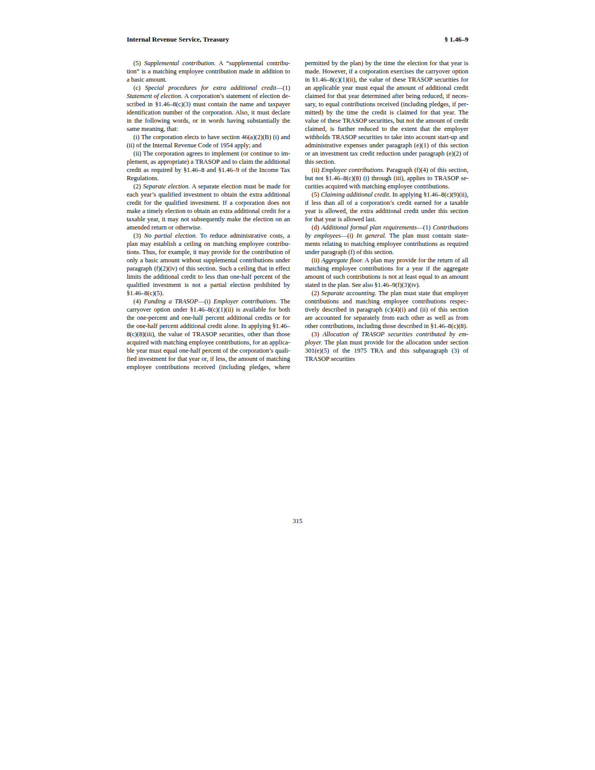Internal Revenue Service, Treasury § 1.46–9
(5) Supplemental contribution. A “supplemental contribution” is a matching employee contribution made in addition to a basic amount.
(c) Special procedures for extra additional credit—(1) Statement of election. A corporation’s statement of election described in §1.46–8(c)(3) must contain the name and taxpayer identification number of the corporation. Also, it must declare in the following words, or in words having substantially the same meaning, that:
(i) The corporation elects to have section 46(a)(2)(B) (i) and (ii) of the Internal Revenue Code of 1954 apply; and
(ii) The corporation agrees to implement (or continue to implement, as appropriate) a TRASOP and to claim the additional credit as required by §1.46–8 and §1.46–9 of the Income Tax Regulations.
(2) Separate election. A separate election must be made for each year’s qualified investment to obtain the extra additional credit for the qualified investment. If a corporation does not make a timely election to obtain an extra additional credit for a taxable year, it may not subsequently make the election on an amended return or otherwise.
(3) No partial election. To reduce administrative costs, a plan may establish a ceiling on matching employee contributions. Thus, for example, it may provide for the contribution of only a basic amount without supplemental contributions under paragraph (f)(2)(iv) of this section. Such a ceiling that in effect limits the additional credit to less than one-half percent of the qualified investment is not a partial election prohibited by §1.46–8(c)(5).
(4) Funding a TRASOP—(i) Employer contributions. The carryover option under §1.46–8(c)(1)(ii) is available for both the one-percent and one-half percent additional credits or for the one-half percent additional credit alone. In applying §1.46–8(c)(8)(iii), the value of TRASOP securities, other than those acquired with matching employee contributions, for an applicable year must equal one-half percent of the corporation’s qualified investment for that year or, if less, the amount of matching employee contributions received (including pledges, where permitted by the plan) by the time the election for that year is made. However, if a corporation exercises the carryover option in §1.46–8(c)(1)(ii), the value of these TRASOP securities for an applicable year must equal the amount of additional credit claimed for that year determined after being reduced, if necessary, to equal contributions received (including pledges, if permitted) by the time the credit is claimed for that year. The value of these TRASOP securities, but not the amount of credit claimed, is further reduced to the extent that the employer withholds TRASOP securities to take into account start-up and administrative expenses under paragraph (e)(1) of this section or an investment tax credit reduction under paragraph (e)(2) of this section.
(ii) Employee contributions. Paragraph (f)(4) of this section, but not §1.46–8(c)(8) (i) through (iii), applies to TRASOP securities acquired with matching employee contributions.
(5) Claiming additional credit. In applying §1.46–8(c)(9)(ii), if less than all of a corporation’s credit earned for a taxable year is allowed, the extra additional credit under this section for that year is allowed last.
(d) Additional formal plan requirements—(1) Contributions by employees—(i) In general. The plan must contain statements relating to matching employee contributions as required under paragraph (f) of this section.
(ii) Aggregate floor. A plan may provide for the return of all matching employee contributions for a year if the aggregate amount of such contributions is not at least equal to an amount stated in the plan. See also §1.46–9(f)(3)(iv).
(2) Separate accounting. The plan must state that employer contributions and matching employee contributions respectively described in paragraph (c)(4)(i) and (ii) of this section are accounted for separately from each other as well as from other contributions, including those described in §1.46–8(c)(8).
(3) Allocation of TRASOP securities contributed by employer. The plan must provide for the allocation under section 301(e)(5) of the 1975 TRA and this subparagraph (3) of TRASOP securities
315